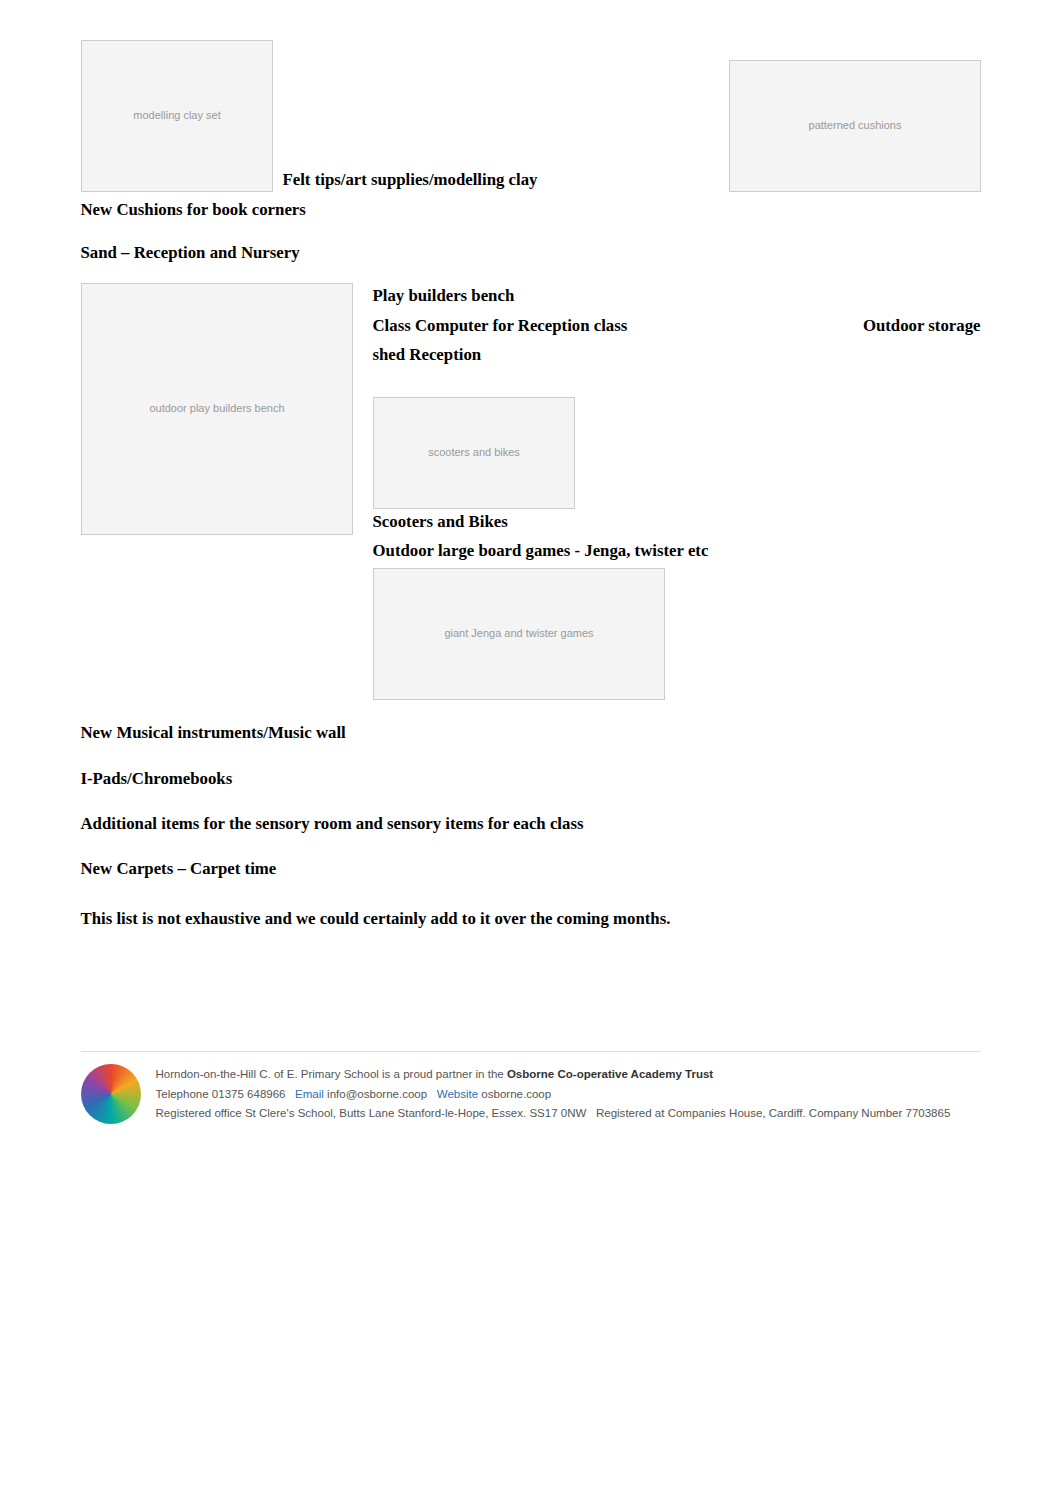Felt tips/art supplies/modelling clay
New Cushions for book corners
Sand – Reception and Nursery
Play builders bench
Class Computer for Reception class Outdoor storage
shed Reception
Scooters and Bikes
Outdoor large board games - Jenga, twister etc
New Musical instruments/Music wall
I-Pads/Chromebooks
Additional items for the sensory room and sensory items for each class
New Carpets – Carpet time
This list is not exhaustive and we could certainly add to it over the coming months.
Horndon-on-the-Hill C. of E. Primary School is a proud partner in the Osborne Co-operative Academy Trust
Telephone 01375 648966 Email info@osborne.coop Website osborne.coop
Registered office St Clere's School, Butts Lane Stanford-le-Hope, Essex. SS17 0NW Registered at Companies House, Cardiff. Company Number 7703865